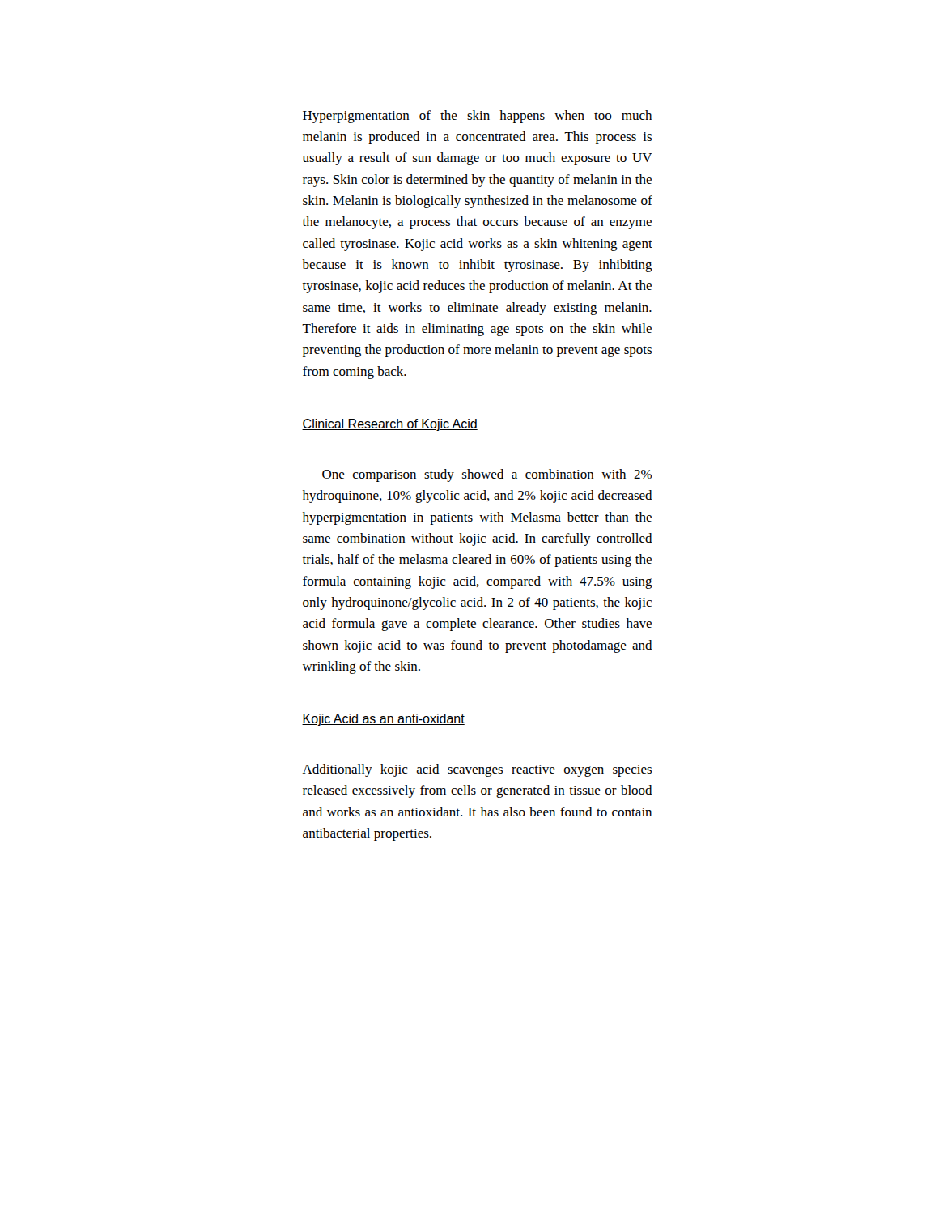Hyperpigmentation of the skin happens when too much melanin is produced in a concentrated area. This process is usually a result of sun damage or too much exposure to UV rays. Skin color is determined by the quantity of melanin in the skin. Melanin is biologically synthesized in the melanosome of the melanocyte, a process that occurs because of an enzyme called tyrosinase. Kojic acid works as a skin whitening agent because it is known to inhibit tyrosinase. By inhibiting tyrosinase, kojic acid reduces the production of melanin. At the same time, it works to eliminate already existing melanin. Therefore it aids in eliminating age spots on the skin while preventing the production of more melanin to prevent age spots from coming back.
Clinical Research of Kojic Acid
One comparison study showed a combination with 2% hydroquinone, 10% glycolic acid, and 2% kojic acid decreased hyperpigmentation in patients with Melasma better than the same combination without kojic acid. In carefully controlled trials, half of the melasma cleared in 60% of patients using the formula containing kojic acid, compared with 47.5% using only hydroquinone/glycolic acid. In 2 of 40 patients, the kojic acid formula gave a complete clearance. Other studies have shown kojic acid to was found to prevent photodamage and wrinkling of the skin.
Kojic Acid as an anti-oxidant
Additionally kojic acid scavenges reactive oxygen species released excessively from cells or generated in tissue or blood and works as an antioxidant. It has also been found to contain antibacterial properties.